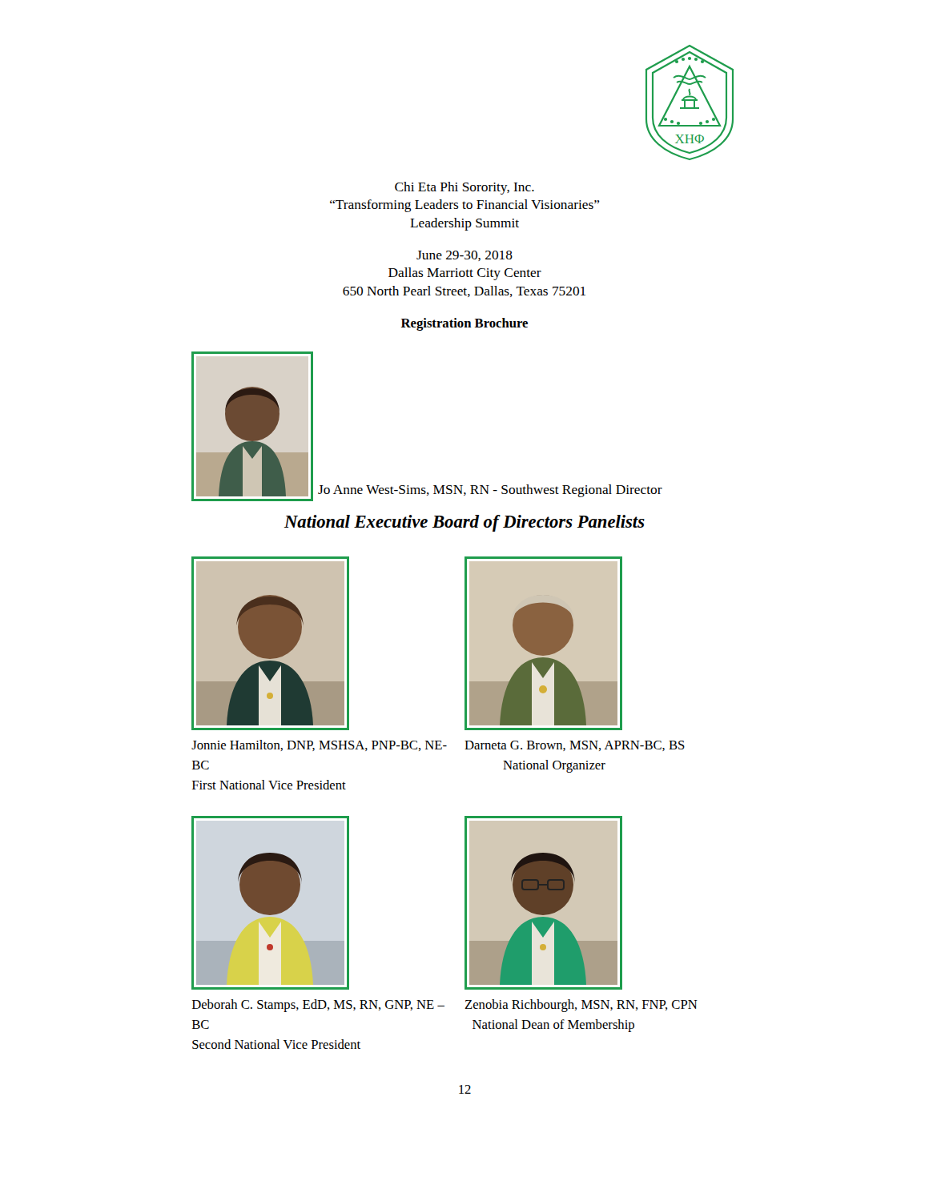ΧΗΦ
Chi Eta Phi Sorority, Inc.
“Transforming Leaders to Financial Visionaries”
Leadership Summit
June 29-30, 2018
Dallas Marriott City Center
650 North Pearl Street, Dallas, Texas 75201
Registration Brochure
Jo Anne West-Sims, MSN, RN - Southwest Regional Director
National Executive Board of Directors Panelists
| Jonnie Hamilton, DNP, MSHSA, PNP-BC, NE-BC First National Vice President | Darneta G. Brown, MSN, APRN-BC, BS National Organizer |
| Deborah C. Stamps, EdD, MS, RN, GNP, NE – BC Second National Vice President | Zenobia Richbourgh, MSN, RN, FNP, CPN National Dean of Membership |
12